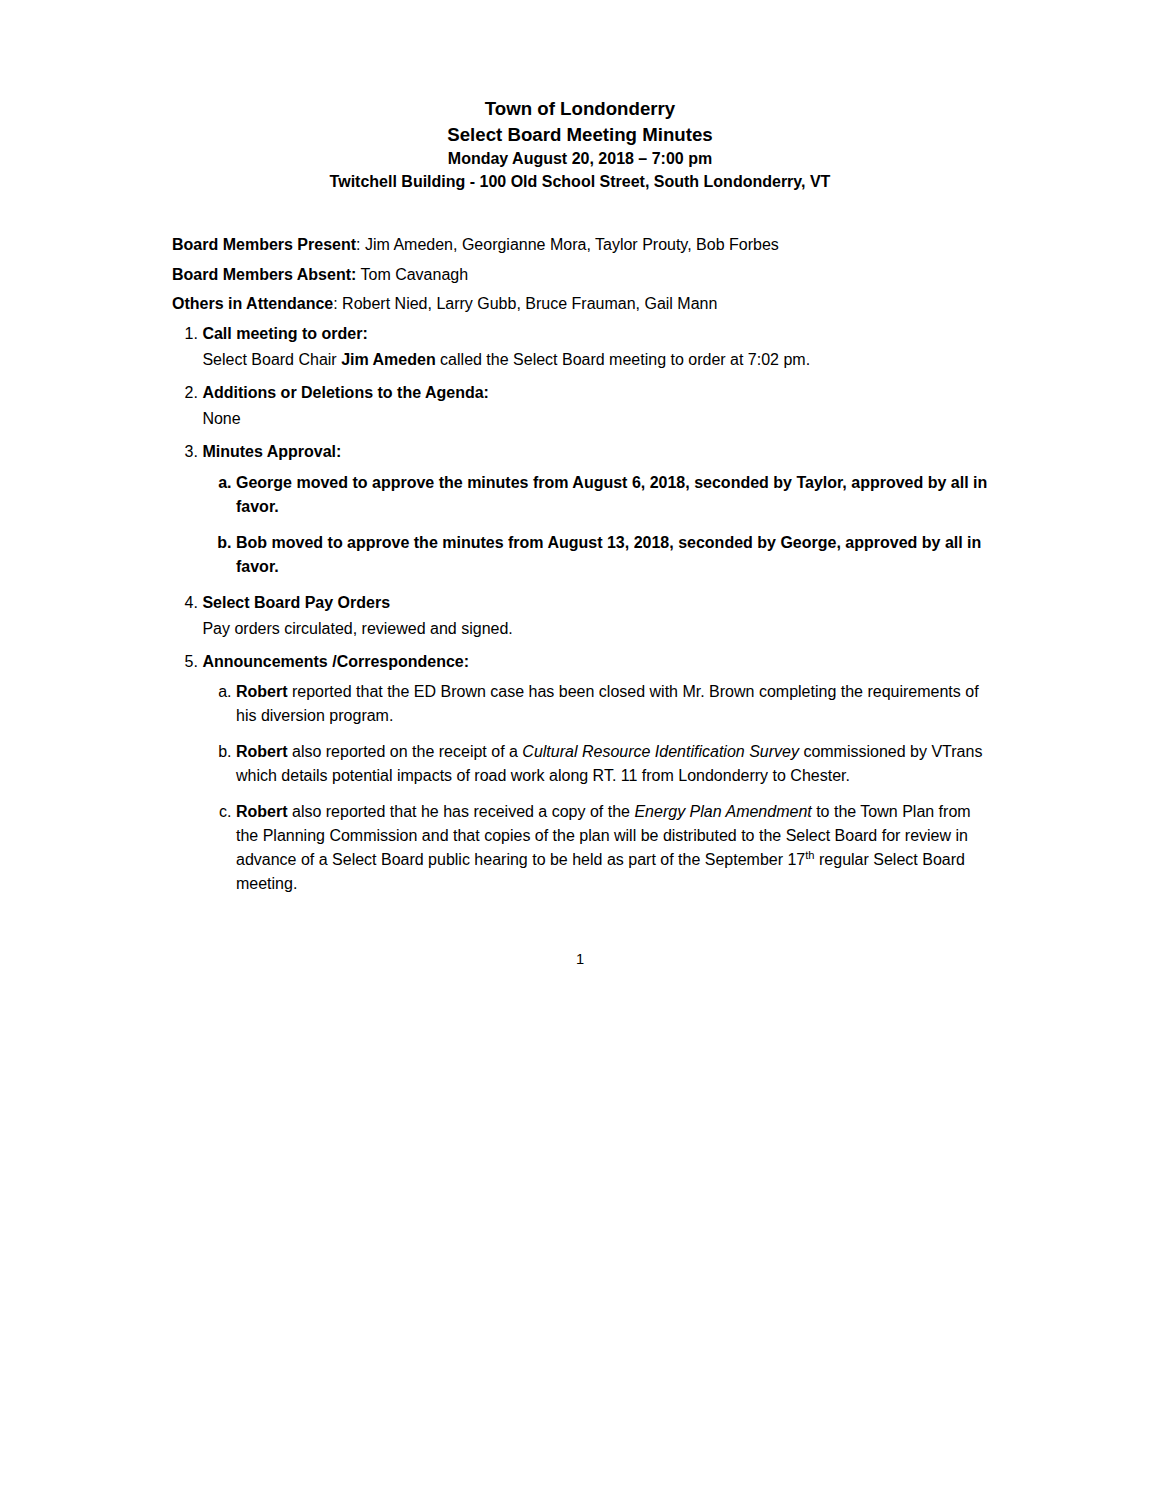Town of Londonderry
Select Board Meeting Minutes
Monday August 20, 2018 – 7:00 pm
Twitchell Building - 100 Old School Street, South Londonderry, VT
Board Members Present: Jim Ameden, Georgianne Mora, Taylor Prouty, Bob Forbes
Board Members Absent: Tom Cavanagh
Others in Attendance: Robert Nied, Larry Gubb, Bruce Frauman, Gail Mann
Call meeting to order:
Select Board Chair Jim Ameden called the Select Board meeting to order at 7:02 pm.
Additions or Deletions to the Agenda:
None
Minutes Approval:
George moved to approve the minutes from August 6, 2018, seconded by Taylor, approved by all in favor.
Bob moved to approve the minutes from August 13, 2018, seconded by George, approved by all in favor.
Select Board Pay Orders
Pay orders circulated, reviewed and signed.
Announcements /Correspondence:
Robert reported that the ED Brown case has been closed with Mr. Brown completing the requirements of his diversion program.
Robert also reported on the receipt of a Cultural Resource Identification Survey commissioned by VTrans which details potential impacts of road work along RT. 11 from Londonderry to Chester.
Robert also reported that he has received a copy of the Energy Plan Amendment to the Town Plan from the Planning Commission and that copies of the plan will be distributed to the Select Board for review in advance of a Select Board public hearing to be held as part of the September 17th regular Select Board meeting.
1